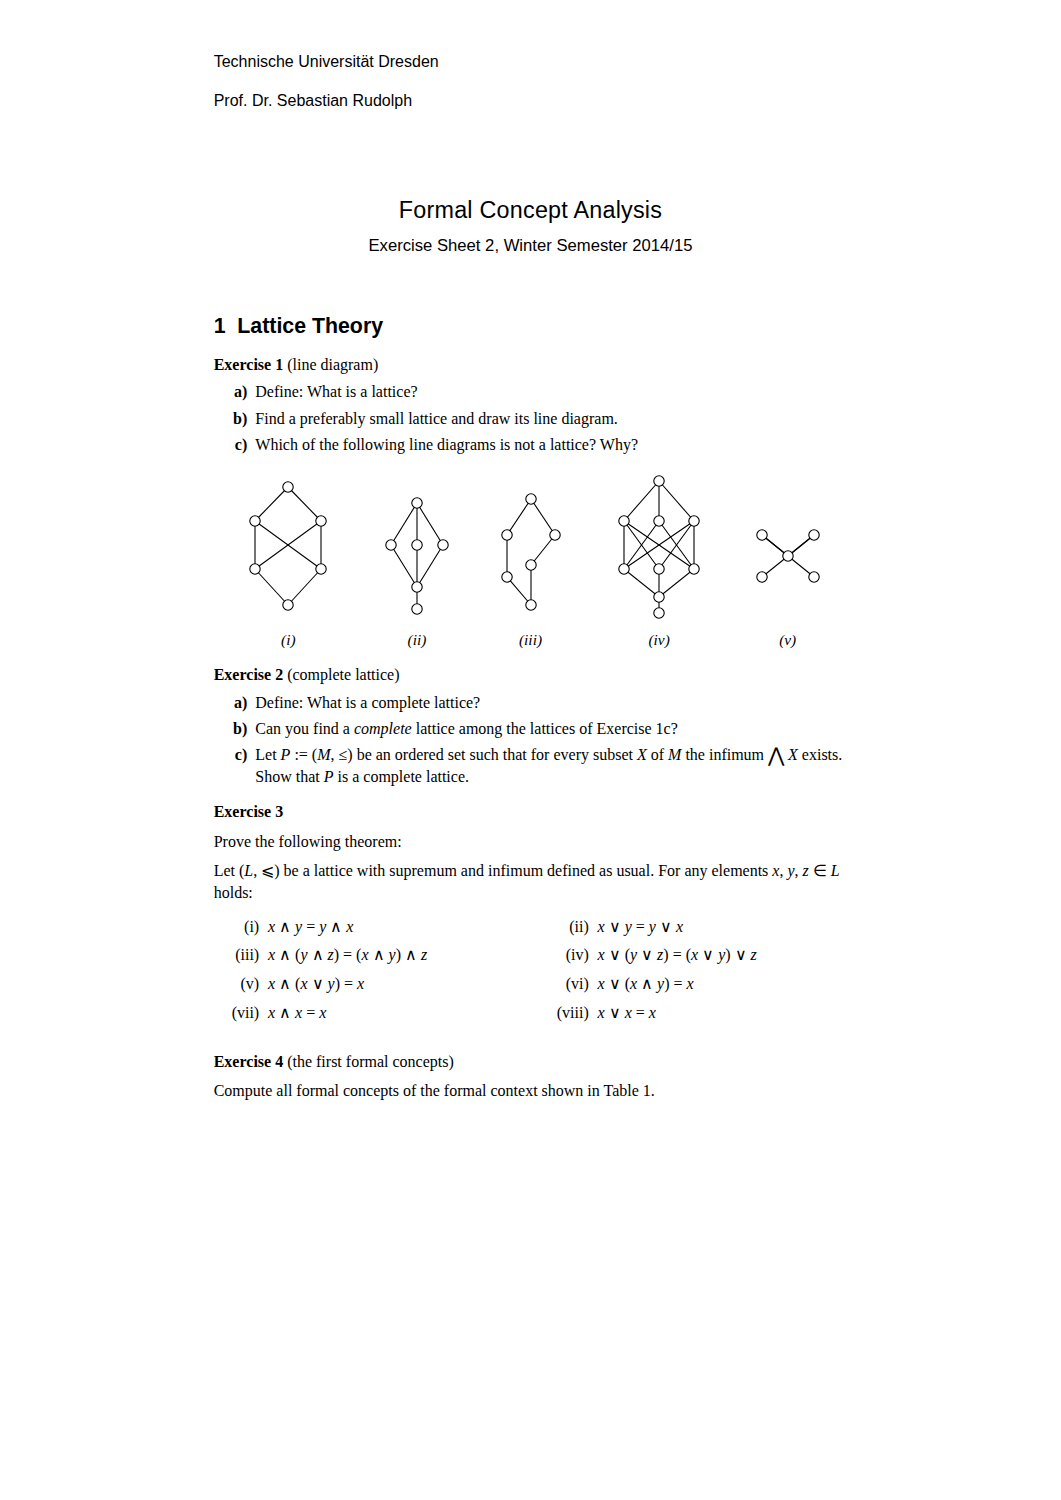Technische Universität Dresden
Prof. Dr. Sebastian Rudolph
Formal Concept Analysis
Exercise Sheet 2, Winter Semester 2014/15
1 Lattice Theory
Exercise 1 (line diagram)
a) Define: What is a lattice?
b) Find a preferably small lattice and draw its line diagram.
c) Which of the following line diagrams is not a lattice? Why?
(i)
(ii)
(iii)
(iv)
(v)
Exercise 2 (complete lattice)
a) Define: What is a complete lattice?
b) Can you find a complete lattice among the lattices of Exercise 1c?
c) Let P := (M, ≤) be an ordered set such that for every subset X of M the infimum ⋀ X exists. Show that P is a complete lattice.
Exercise 3
Prove the following theorem:
Let (L, ⩽) be a lattice with supremum and infimum defined as usual. For any elements x, y, z ∈ L holds:
| (i) | x ∧ y = y ∧ x | | (ii) | x ∨ y = y ∨ x |
| (iii) | x ∧ ( y ∧ z ) = ( x ∧ y ) ∧ z | | (iv) | x ∨ ( y ∨ z ) = ( x ∨ y ) ∨ z |
| (v) | x ∧ ( x ∨ y ) = x | | (vi) | x ∨ ( x ∧ y ) = x |
| (vii) | x ∧ x = x | | (viii) | x ∨ x = x |
Exercise 4 (the first formal concepts)
Compute all formal concepts of the formal context shown in Table 1.